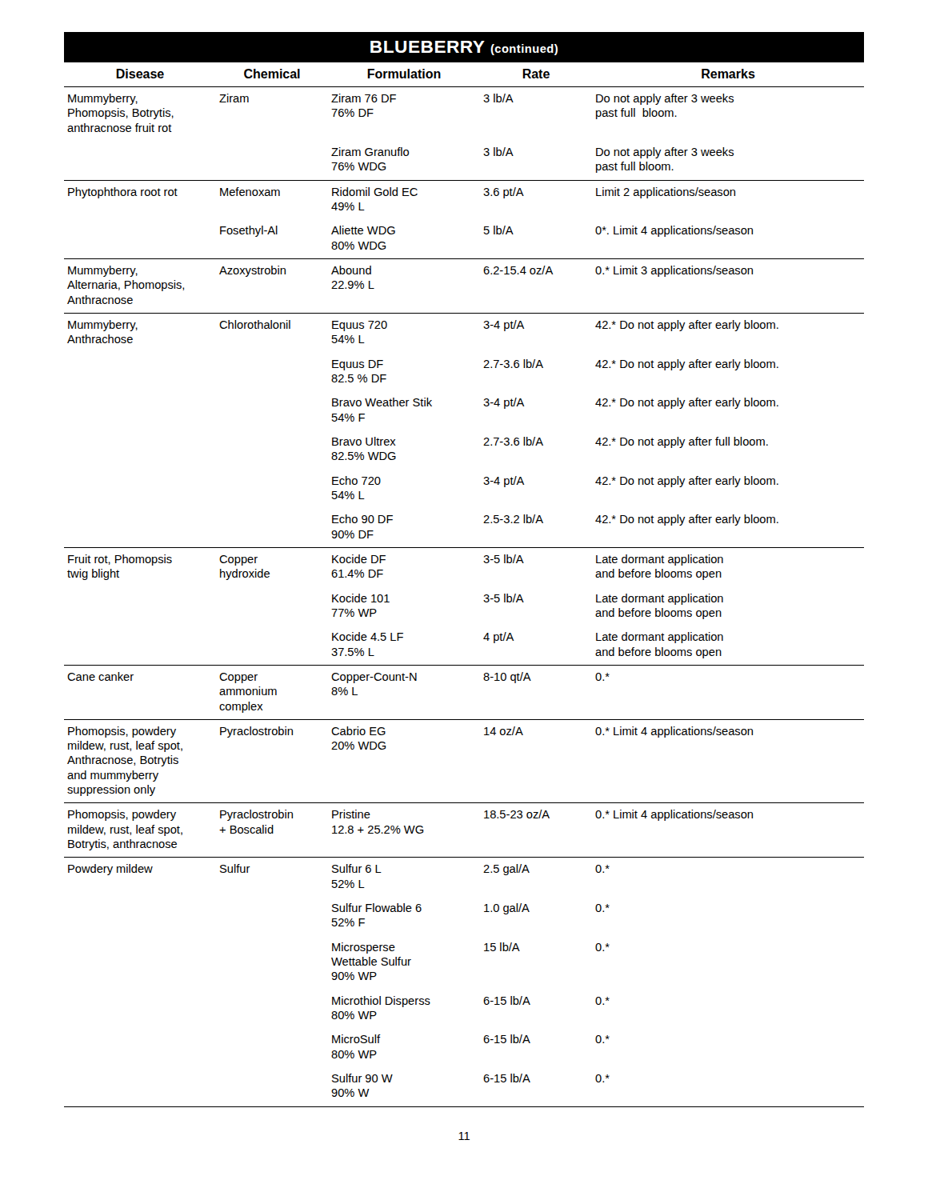BLUEBERRY (continued)
| Disease | Chemical | Formulation | Rate | Remarks |
| --- | --- | --- | --- | --- |
| Mummyberry, Phomopsis, Botrytis, anthracnose fruit rot | Ziram | Ziram 76 DF 76% DF | 3 lb/A | Do not apply after 3 weeks past full bloom. |
| | | Ziram Granuflo 76% WDG | 3 lb/A | Do not apply after 3 weeks past full bloom. |
| Phytophthora root rot | Mefenoxam | Ridomil Gold EC 49% L | 3.6 pt/A | Limit 2 applications/season |
| | Fosethyl-Al | Aliette WDG 80% WDG | 5 lb/A | 0*. Limit 4 applications/season |
| Mummyberry, Alternaria, Phomopsis, Anthracnose | Azoxystrobin | Abound 22.9% L | 6.2-15.4 oz/A | 0.* Limit 3 applications/season |
| Mummyberry, Anthrachose | Chlorothalonil | Equus 720 54% L | 3-4 pt/A | 42.* Do not apply after early bloom. |
| | | Equus DF 82.5 % DF | 2.7-3.6 lb/A | 42.* Do not apply after early bloom. |
| | | Bravo Weather Stik 54% F | 3-4 pt/A | 42.* Do not apply after early bloom. |
| | | Bravo Ultrex 82.5% WDG | 2.7-3.6 lb/A | 42.* Do not apply after full bloom. |
| | | Echo 720 54% L | 3-4 pt/A | 42.* Do not apply after early bloom. |
| | | Echo 90 DF 90% DF | 2.5-3.2 lb/A | 42.* Do not apply after early bloom. |
| Fruit rot, Phomopsis twig blight | Copper hydroxide | Kocide DF 61.4% DF | 3-5 lb/A | Late dormant application and before blooms open |
| | | Kocide 101 77% WP | 3-5 lb/A | Late dormant application and before blooms open |
| | | Kocide 4.5 LF 37.5% L | 4 pt/A | Late dormant application and before blooms open |
| Cane canker | Copper ammonium complex | Copper-Count-N 8% L | 8-10 qt/A | 0.* |
| Phomopsis, powdery mildew, rust, leaf spot, Anthracnose, Botrytis and mummyberry suppression only | Pyraclostrobin | Cabrio EG 20% WDG | 14 oz/A | 0.* Limit 4 applications/season |
| Phomopsis, powdery mildew, rust, leaf spot, Botrytis, anthracnose | Pyraclostrobin + Boscalid | Pristine 12.8 + 25.2% WG | 18.5-23 oz/A | 0.* Limit 4 applications/season |
| Powdery mildew | Sulfur | Sulfur 6 L 52% L | 2.5 gal/A | 0.* |
| | | Sulfur Flowable 6 52% F | 1.0 gal/A | 0.* |
| | | Microsperse Wettable Sulfur 90% WP | 15 lb/A | 0.* |
| | | Microthiol Disperss 80% WP | 6-15 lb/A | 0.* |
| | | MicroSulf 80% WP | 6-15 lb/A | 0.* |
| | | Sulfur 90 W 90% W | 6-15 lb/A | 0.* |
11